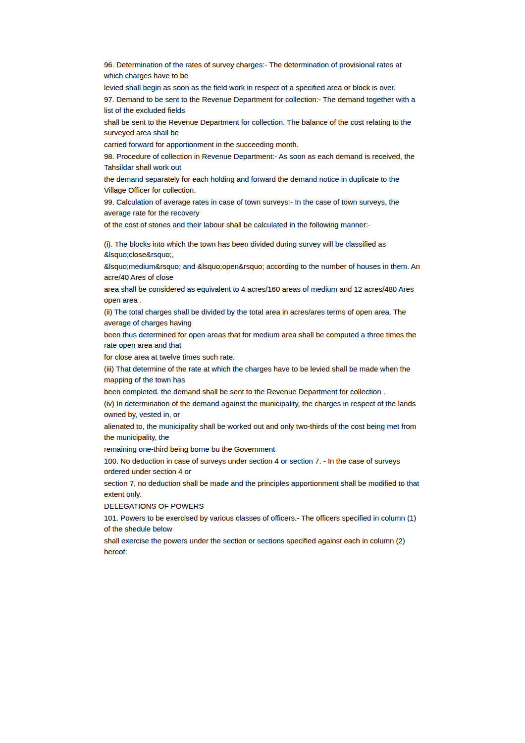96. Determination of the rates of survey charges:- The determination of provisional rates at which charges have to be
levied shall begin as soon as the field work in respect of a specified area or block is over.
97. Demand to be sent to the Revenue Department for collection:- The demand together with a list of the excluded fields
shall be sent to the Revenue Department for collection. The balance of the cost relating to the surveyed area shall be
carried forward for apportionment in the succeeding month.
98. Procedure of collection in Revenue Department:- As soon as each demand is received, the Tahsildar shall work out
the demand separately for each holding and forward the demand notice in duplicate to the Village Officer for collection.
99. Calculation of average rates in case of town surveys:- In the case of town surveys, the average rate for the recovery
of the cost of stones and their labour shall be calculated in the following manner:-
(i). The blocks into which the town has been divided during survey will be classified as &lsquo;close&rsquo;,
&lsquo;medium&rsquo; and &lsquo;open&rsquo; according to the number of houses in them. An acre/40 Ares of close
area shall be considered as equivalent to 4 acres/160 areas of medium and 12 acres/480 Ares open area .
(ii) The total charges shall be divided by the total area in acres/ares terms of open area. The average of charges having
been thus determined for open areas that for medium area shall be computed a three times the rate open area and that
for close area at twelve times such rate.
(iii) That determine of the rate at which the charges have to be levied shall be made when the mapping of the town has
been completed. the demand shall be sent to the Revenue Department for collection .
(iv) In determination of the demand against the municipality, the charges in respect of the lands owned by, vested in, or
alienated to, the municipality shall be worked out and only two-thirds of the cost being met from the municipality, the
remaining one-third being borne bu the Government
100. No deduction in case of surveys under section 4 or section 7. - In the case of surveys ordered under section 4 or
section 7, no deduction shall be made and the principles apportionment shall be modified to that extent only.
DELEGATIONS OF POWERS
101. Powers to be exercised by various classes of officers.- The officers specified in column (1) of the shedule below
shall exercise the powers under the section or sections specified against each in column (2) hereof: